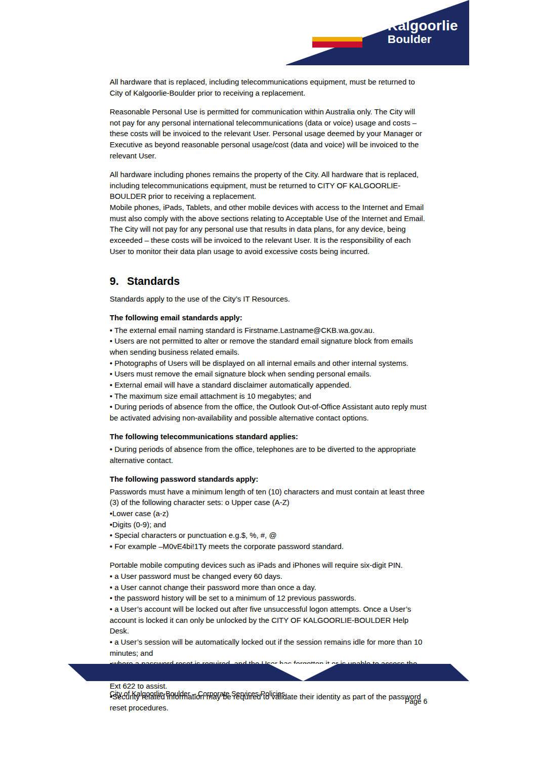✦
City of
Kalgoorlie
Boulder
All hardware that is replaced, including telecommunications equipment, must be returned to City of Kalgoorlie-Boulder prior to receiving a replacement.
Reasonable Personal Use is permitted for communication within Australia only. The City will not pay for any personal international telecommunications (data or voice) usage and costs – these costs will be invoiced to the relevant User. Personal usage deemed by your Manager or Executive as beyond reasonable personal usage/cost (data and voice) will be invoiced to the relevant User.
All hardware including phones remains the property of the City. All hardware that is replaced, including telecommunications equipment, must be returned to CITY OF KALGOORLIE-BOULDER prior to receiving a replacement.
Mobile phones, iPads, Tablets, and other mobile devices with access to the Internet and Email must also comply with the above sections relating to Acceptable Use of the Internet and Email. The City will not pay for any personal use that results in data plans, for any device, being exceeded – these costs will be invoiced to the relevant User. It is the responsibility of each User to monitor their data plan usage to avoid excessive costs being incurred.
9. Standards
Standards apply to the use of the City’s IT Resources.
The following email standards apply:
• The external email naming standard is Firstname.Lastname@CKB.wa.gov.au.
• Users are not permitted to alter or remove the standard email signature block from emails when sending business related emails.
• Photographs of Users will be displayed on all internal emails and other internal systems.
• Users must remove the email signature block when sending personal emails.
• External email will have a standard disclaimer automatically appended.
• The maximum size email attachment is 10 megabytes; and
• During periods of absence from the office, the Outlook Out-of-Office Assistant auto reply must be activated advising non-availability and possible alternative contact options.
The following telecommunications standard applies:
• During periods of absence from the office, telephones are to be diverted to the appropriate alternative contact.
The following password standards apply:
Passwords must have a minimum length of ten (10) characters and must contain at least three (3) of the following character sets: o Upper case (A-Z)
•Lower case (a-z)
•Digits (0-9); and
• Special characters or punctuation e.g.$, %, #, @
• For example –M0vE4bi!1Ty meets the corporate password standard.
Portable mobile computing devices such as iPads and iPhones will require six-digit PIN.
• a User password must be changed every 60 days.
• a User cannot change their password more than once a day.
• the password history will be set to a minimum of 12 previous passwords.
• a User’s account will be locked out after five unsuccessful logon attempts. Once a User’s account is locked it can only be unlocked by the CITY OF KALGOORLIE-BOULDER Help Desk.
• a User’s session will be automatically locked out if the session remains idle for more than 10 minutes; and
•where a password reset is required, and the User has forgotten it or is unable to access the network or application they should call the CITY OF KALGOORLIE-BOULDER Help Desk on Ext 622 to assist.
•Security related information may be required to validate their identity as part of the password reset procedures.
City of Kalgoorlie-Boulder – Corporate Services Policies
Page 6